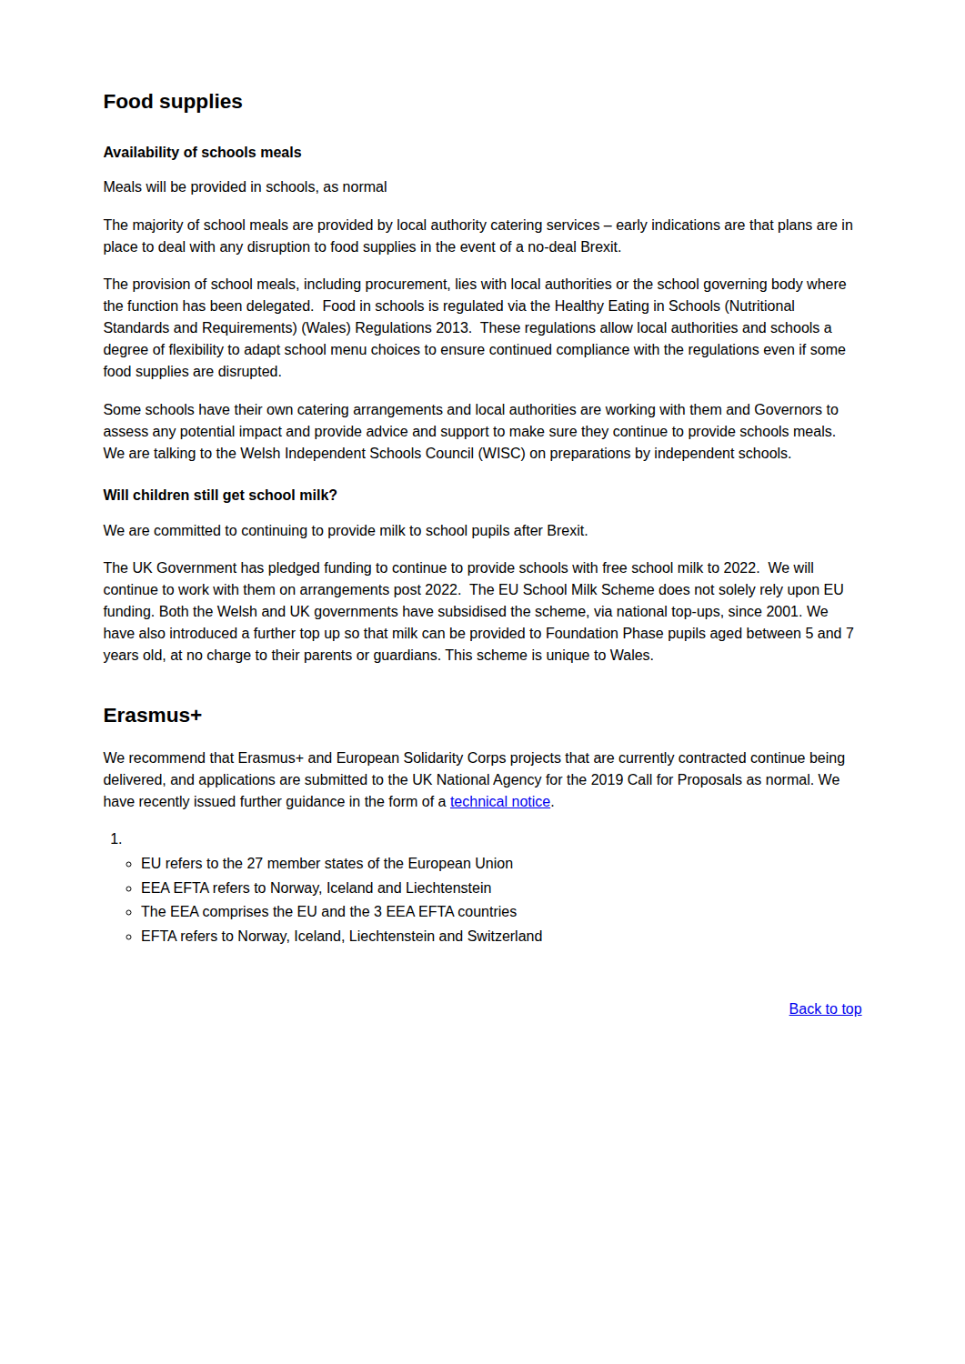Food supplies
Availability of schools meals
Meals will be provided in schools, as normal
The majority of school meals are provided by local authority catering services – early indications are that plans are in place to deal with any disruption to food supplies in the event of a no-deal Brexit.
The provision of school meals, including procurement, lies with local authorities or the school governing body where the function has been delegated. Food in schools is regulated via the Healthy Eating in Schools (Nutritional Standards and Requirements) (Wales) Regulations 2013. These regulations allow local authorities and schools a degree of flexibility to adapt school menu choices to ensure continued compliance with the regulations even if some food supplies are disrupted.
Some schools have their own catering arrangements and local authorities are working with them and Governors to assess any potential impact and provide advice and support to make sure they continue to provide schools meals.
We are talking to the Welsh Independent Schools Council (WISC) on preparations by independent schools.
Will children still get school milk?
We are committed to continuing to provide milk to school pupils after Brexit.
The UK Government has pledged funding to continue to provide schools with free school milk to 2022. We will continue to work with them on arrangements post 2022. The EU School Milk Scheme does not solely rely upon EU funding. Both the Welsh and UK governments have subsidised the scheme, via national top-ups, since 2001. We have also introduced a further top up so that milk can be provided to Foundation Phase pupils aged between 5 and 7 years old, at no charge to their parents or guardians. This scheme is unique to Wales.
Erasmus+
We recommend that Erasmus+ and European Solidarity Corps projects that are currently contracted continue being delivered, and applications are submitted to the UK National Agency for the 2019 Call for Proposals as normal. We have recently issued further guidance in the form of a technical notice.
EU refers to the 27 member states of the European Union
EEA EFTA refers to Norway, Iceland and Liechtenstein
The EEA comprises the EU and the 3 EEA EFTA countries
EFTA refers to Norway, Iceland, Liechtenstein and Switzerland
Back to top